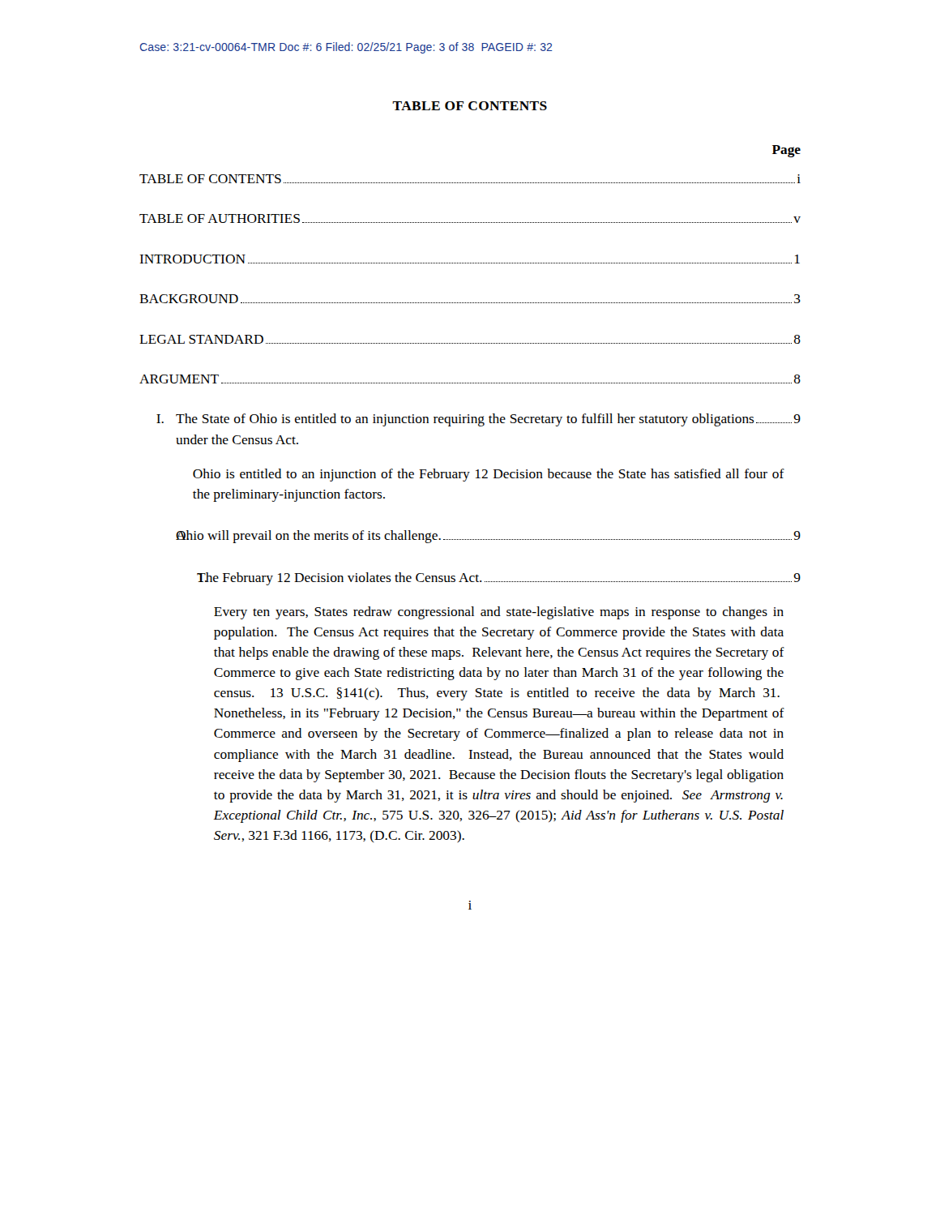Case: 3:21-cv-00064-TMR Doc #: 6 Filed: 02/25/21 Page: 3 of 38 PAGEID #: 32
TABLE OF CONTENTS
Page
TABLE OF CONTENTS i
TABLE OF AUTHORITIES v
INTRODUCTION 1
BACKGROUND 3
LEGAL STANDARD 8
ARGUMENT 8
I.
The State of Ohio is entitled to an injunction requiring the Secretary to fulfill her statutory obligations under the Census Act. 9
Ohio is entitled to an injunction of the February 12 Decision because the State has satisfied all four of the preliminary-injunction factors.
A.
Ohio will prevail on the merits of its challenge. 9
1.
The February 12 Decision violates the Census Act. 9
Every ten years, States redraw congressional and state-legislative maps in response to changes in population. The Census Act requires that the Secretary of Commerce provide the States with data that helps enable the drawing of these maps. Relevant here, the Census Act requires the Secretary of Commerce to give each State redistricting data by no later than March 31 of the year following the census. 13 U.S.C. §141(c). Thus, every State is entitled to receive the data by March 31. Nonetheless, in its "February 12 Decision," the Census Bureau—a bureau within the Department of Commerce and overseen by the Secretary of Commerce—finalized a plan to release data not in compliance with the March 31 deadline. Instead, the Bureau announced that the States would receive the data by September 30, 2021. Because the Decision flouts the Secretary's legal obligation to provide the data by March 31, 2021, it is ultra vires and should be enjoined. See Armstrong v. Exceptional Child Ctr., Inc., 575 U.S. 320, 326–27 (2015); Aid Ass'n for Lutherans v. U.S. Postal Serv., 321 F.3d 1166, 1173, (D.C. Cir. 2003).
i